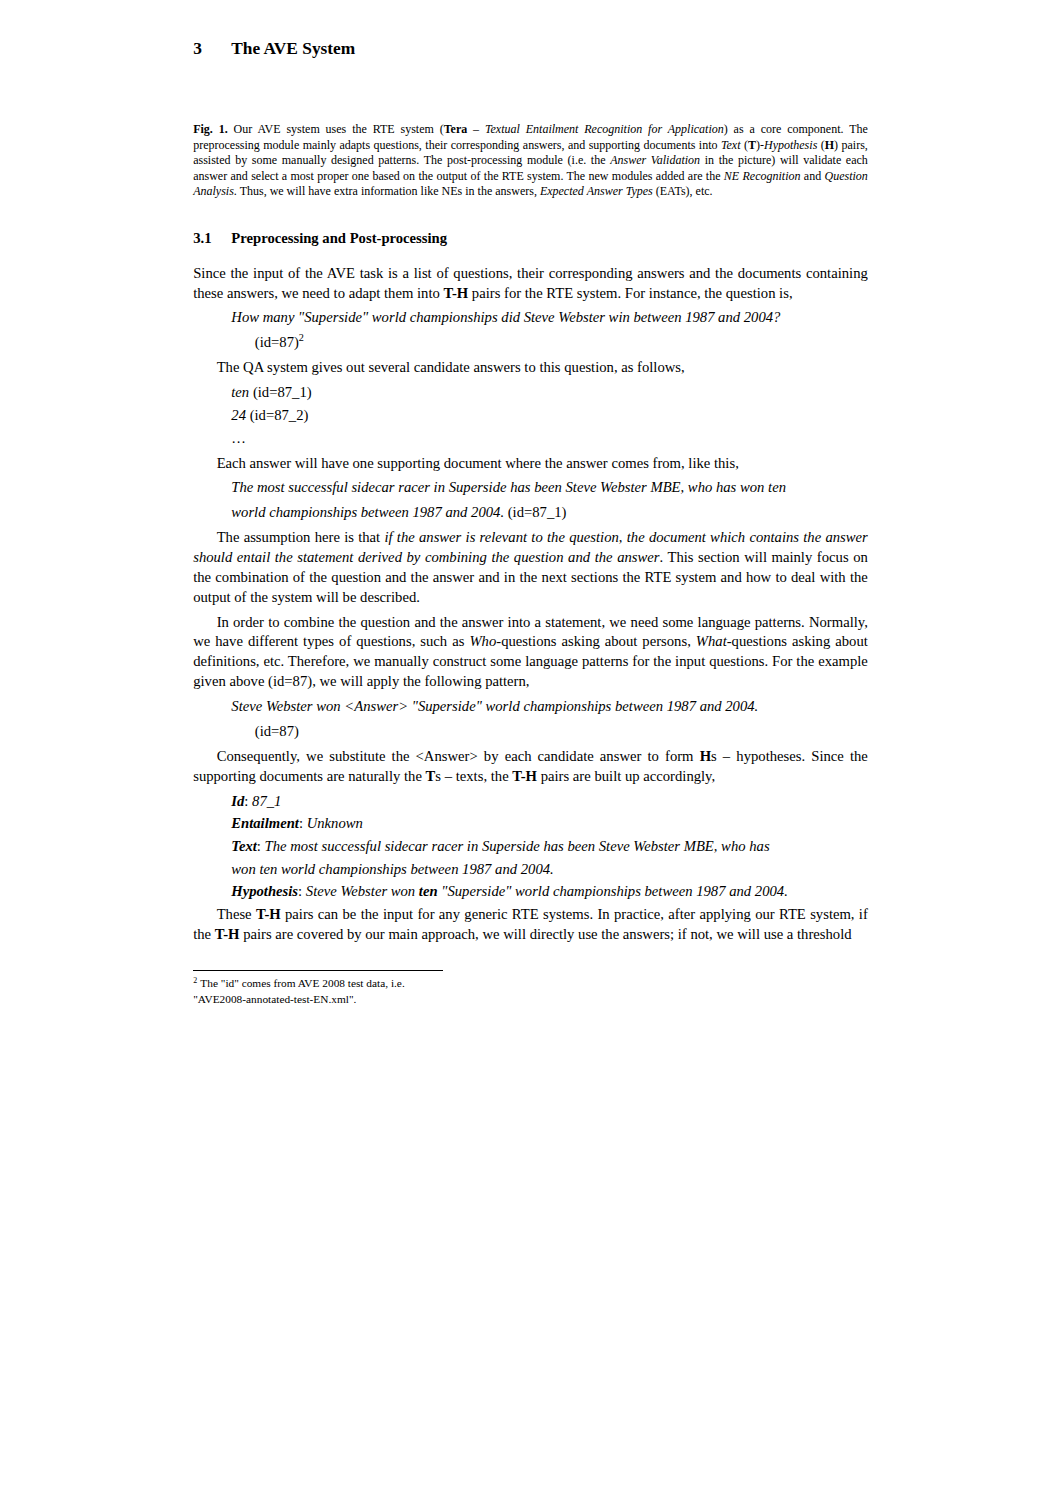3 The AVE System
Fig. 1. Our AVE system uses the RTE system (Tera – Textual Entailment Recognition for Application) as a core component. The preprocessing module mainly adapts questions, their corresponding answers, and supporting documents into Text (T)-Hypothesis (H) pairs, assisted by some manually designed patterns. The post-processing module (i.e. the Answer Validation in the picture) will validate each answer and select a most proper one based on the output of the RTE system. The new modules added are the NE Recognition and Question Analysis. Thus, we will have extra information like NEs in the answers, Expected Answer Types (EATs), etc.
3.1 Preprocessing and Post-processing
Since the input of the AVE task is a list of questions, their corresponding answers and the documents containing these answers, we need to adapt them into T-H pairs for the RTE system. For instance, the question is,
How many "Superside" world championships did Steve Webster win between 1987 and 2004?
(id=87)2
The QA system gives out several candidate answers to this question, as follows,
ten (id=87_1)
24 (id=87_2)
…
Each answer will have one supporting document where the answer comes from, like this,
The most successful sidecar racer in Superside has been Steve Webster MBE, who has won ten
world championships between 1987 and 2004. (id=87_1)
The assumption here is that if the answer is relevant to the question, the document which contains the answer should entail the statement derived by combining the question and the answer. This section will mainly focus on the combination of the question and the answer and in the next sections the RTE system and how to deal with the output of the system will be described.
In order to combine the question and the answer into a statement, we need some language patterns. Normally, we have different types of questions, such as Who-questions asking about persons, What-questions asking about definitions, etc. Therefore, we manually construct some language patterns for the input questions. For the example given above (id=87), we will apply the following pattern,
Steve Webster won <Answer> "Superside" world championships between 1987 and 2004.
(id=87)
Consequently, we substitute the <Answer> by each candidate answer to form Hs – hypotheses. Since the supporting documents are naturally the Ts – texts, the T-H pairs are built up accordingly,
Id: 87_1
Entailment: Unknown
Text: The most successful sidecar racer in Superside has been Steve Webster MBE, who has
won ten world championships between 1987 and 2004.
Hypothesis: Steve Webster won ten "Superside" world championships between 1987 and 2004.
These T-H pairs can be the input for any generic RTE systems. In practice, after applying our RTE system, if the T-H pairs are covered by our main approach, we will directly use the answers; if not, we will use a threshold
2The "id" comes from AVE 2008 test data, i.e. "AVE2008-annotated-test-EN.xml".